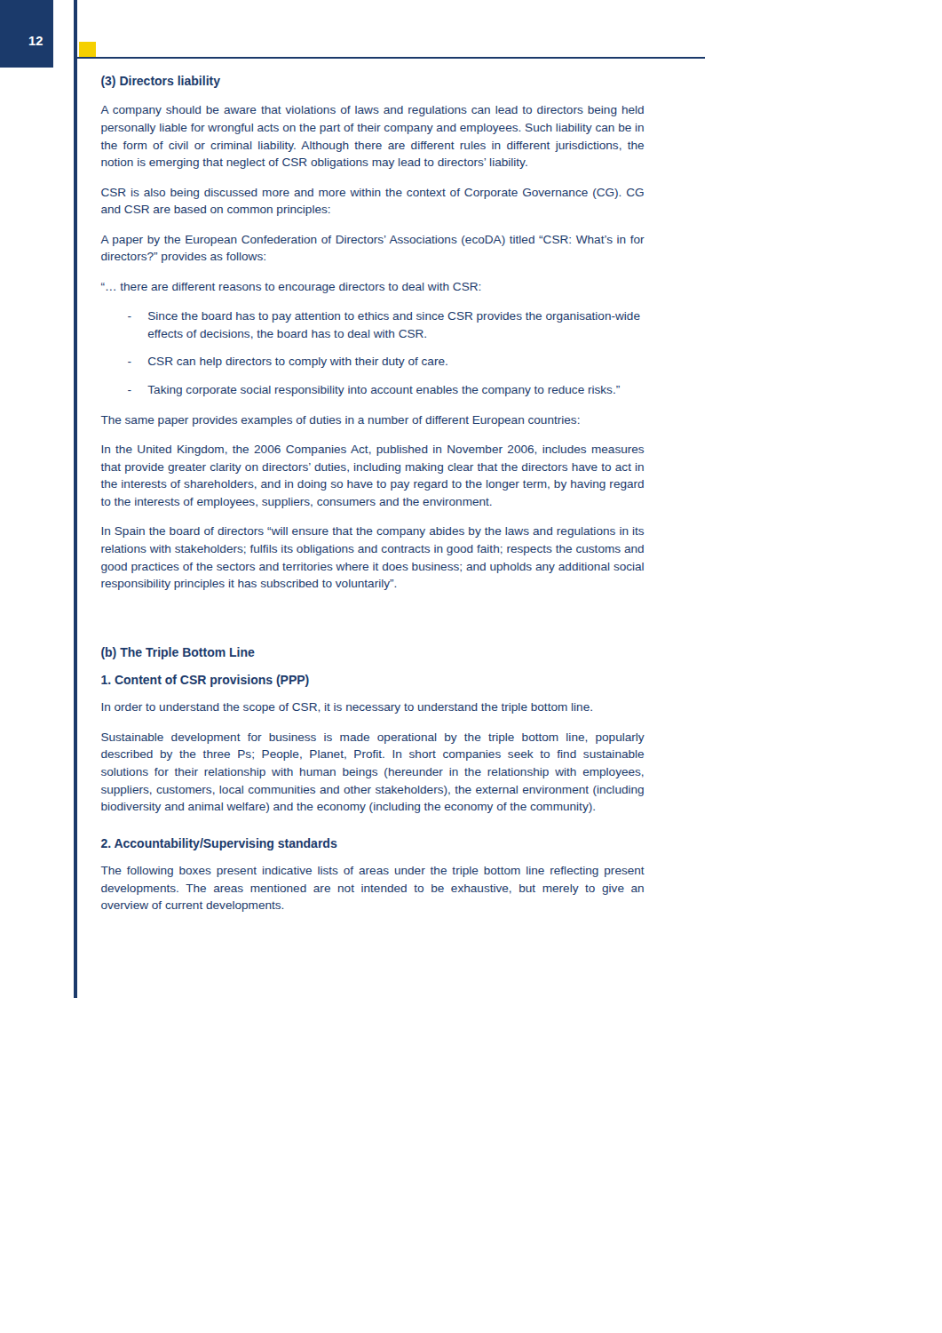12
(3) Directors liability
A company should be aware that violations of laws and regulations can lead to directors being held personally liable for wrongful acts on the part of their company and employees. Such liability can be in the form of civil or criminal liability. Although there are different rules in different jurisdictions, the notion is emerging that neglect of CSR obligations may lead to directors’ liability.
CSR is also being discussed more and more within the context of Corporate Governance (CG). CG and CSR are based on common principles:
A paper by the European Confederation of Directors’ Associations (ecoDA) titled “CSR: What’s in for directors?” provides as follows:
“… there are different reasons to encourage directors to deal with CSR:
Since the board has to pay attention to ethics and since CSR provides the organisation-wide effects of decisions, the board has to deal with CSR.
CSR can help directors to comply with their duty of care.
Taking corporate social responsibility into account enables the company to reduce risks.”
The same paper provides examples of duties in a number of different European countries:
In the United Kingdom, the 2006 Companies Act, published in November 2006, includes measures that provide greater clarity on directors’ duties, including making clear that the directors have to act in the interests of shareholders, and in doing so have to pay regard to the longer term, by having regard to the interests of employees, suppliers, consumers and the environment.
In Spain the board of directors “will ensure that the company abides by the laws and regulations in its relations with stakeholders; fulfils its obligations and contracts in good faith; respects the customs and good practices of the sectors and territories where it does business; and upholds any additional social responsibility principles it has subscribed to voluntarily”.
(b) The Triple Bottom Line
1. Content of CSR provisions (PPP)
In order to understand the scope of CSR, it is necessary to understand the triple bottom line.
Sustainable development for business is made operational by the triple bottom line, popularly described by the three Ps; People, Planet, Profit. In short companies seek to find sustainable solutions for their relationship with human beings (hereunder in the relationship with employees, suppliers, customers, local communities and other stakeholders), the external environment (including biodiversity and animal welfare) and the economy (including the economy of the community).
2. Accountability/Supervising standards
The following boxes present indicative lists of areas under the triple bottom line reflecting present developments. The areas mentioned are not intended to be exhaustive, but merely to give an overview of current developments.